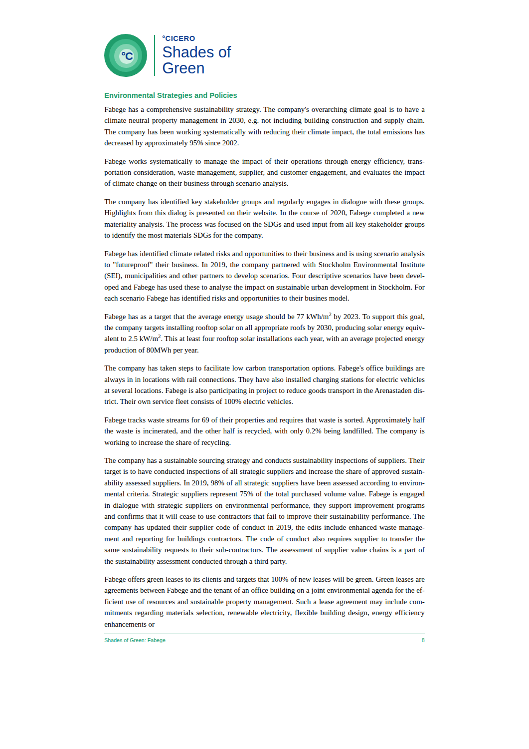°C
°CICERO
Shades of
Green
Environmental Strategies and Policies
Fabege has a comprehensive sustainability strategy. The company's overarching climate goal is to have a climate neutral property management in 2030, e.g. not including building construction and supply chain. The company has been working systematically with reducing their climate impact, the total emissions has decreased by approximately 95% since 2002.
Fabege works systematically to manage the impact of their operations through energy efficiency, transportation consideration, waste management, supplier, and customer engagement, and evaluates the impact of climate change on their business through scenario analysis.
The company has identified key stakeholder groups and regularly engages in dialogue with these groups. Highlights from this dialog is presented on their website. In the course of 2020, Fabege completed a new materiality analysis. The process was focused on the SDGs and used input from all key stakeholder groups to identify the most materials SDGs for the company.
Fabege has identified climate related risks and opportunities to their business and is using scenario analysis to "futureproof" their business. In 2019, the company partnered with Stockholm Environmental Institute (SEI), municipalities and other partners to develop scenarios. Four descriptive scenarios have been developed and Fabege has used these to analyse the impact on sustainable urban development in Stockholm. For each scenario Fabege has identified risks and opportunities to their busines model.
Fabege has as a target that the average energy usage should be 77 kWh/m2 by 2023. To support this goal, the company targets installing rooftop solar on all appropriate roofs by 2030, producing solar energy equivalent to 2.5 kW/m2. This at least four rooftop solar installations each year, with an average projected energy production of 80MWh per year.
The company has taken steps to facilitate low carbon transportation options. Fabege's office buildings are always in in locations with rail connections. They have also installed charging stations for electric vehicles at several locations. Fabege is also participating in project to reduce goods transport in the Arenastaden district. Their own service fleet consists of 100% electric vehicles.
Fabege tracks waste streams for 69 of their properties and requires that waste is sorted. Approximately half the waste is incinerated, and the other half is recycled, with only 0.2% being landfilled. The company is working to increase the share of recycling.
The company has a sustainable sourcing strategy and conducts sustainability inspections of suppliers. Their target is to have conducted inspections of all strategic suppliers and increase the share of approved sustainability assessed suppliers. In 2019, 98% of all strategic suppliers have been assessed according to environmental criteria. Strategic suppliers represent 75% of the total purchased volume value. Fabege is engaged in dialogue with strategic suppliers on environmental performance, they support improvement programs and confirms that it will cease to use contractors that fail to improve their sustainability performance. The company has updated their supplier code of conduct in 2019, the edits include enhanced waste management and reporting for buildings contractors. The code of conduct also requires supplier to transfer the same sustainability requests to their sub-contractors. The assessment of supplier value chains is a part of the sustainability assessment conducted through a third party.
Fabege offers green leases to its clients and targets that 100% of new leases will be green. Green leases are agreements between Fabege and the tenant of an office building on a joint environmental agenda for the efficient use of resources and sustainable property management. Such a lease agreement may include commitments regarding materials selection, renewable electricity, flexible building design, energy efficiency enhancements or
Shades of Green: Fabege 8